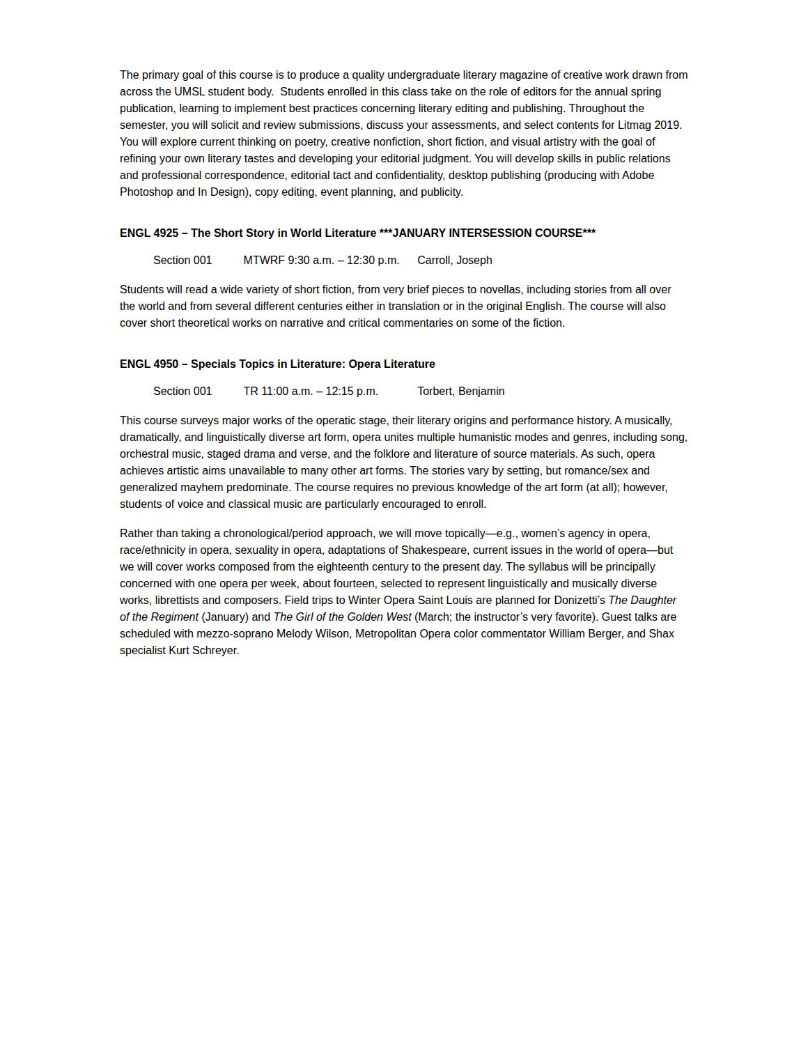The primary goal of this course is to produce a quality undergraduate literary magazine of creative work drawn from across the UMSL student body. Students enrolled in this class take on the role of editors for the annual spring publication, learning to implement best practices concerning literary editing and publishing. Throughout the semester, you will solicit and review submissions, discuss your assessments, and select contents for Litmag 2019. You will explore current thinking on poetry, creative nonfiction, short fiction, and visual artistry with the goal of refining your own literary tastes and developing your editorial judgment. You will develop skills in public relations and professional correspondence, editorial tact and confidentiality, desktop publishing (producing with Adobe Photoshop and In Design), copy editing, event planning, and publicity.
ENGL 4925 – The Short Story in World Literature ***JANUARY INTERSESSION COURSE***
Section 001 MTWRF 9:30 a.m. – 12:30 p.m. Carroll, Joseph
Students will read a wide variety of short fiction, from very brief pieces to novellas, including stories from all over the world and from several different centuries either in translation or in the original English. The course will also cover short theoretical works on narrative and critical commentaries on some of the fiction.
ENGL 4950 – Specials Topics in Literature: Opera Literature
Section 001 TR 11:00 a.m. – 12:15 p.m. Torbert, Benjamin
This course surveys major works of the operatic stage, their literary origins and performance history. A musically, dramatically, and linguistically diverse art form, opera unites multiple humanistic modes and genres, including song, orchestral music, staged drama and verse, and the folklore and literature of source materials. As such, opera achieves artistic aims unavailable to many other art forms. The stories vary by setting, but romance/sex and generalized mayhem predominate. The course requires no previous knowledge of the art form (at all); however, students of voice and classical music are particularly encouraged to enroll.
Rather than taking a chronological/period approach, we will move topically—e.g., women’s agency in opera, race/ethnicity in opera, sexuality in opera, adaptations of Shakespeare, current issues in the world of opera—but we will cover works composed from the eighteenth century to the present day. The syllabus will be principally concerned with one opera per week, about fourteen, selected to represent linguistically and musically diverse works, librettists and composers. Field trips to Winter Opera Saint Louis are planned for Donizetti’s The Daughter of the Regiment (January) and The Girl of the Golden West (March; the instructor’s very favorite). Guest talks are scheduled with mezzo-soprano Melody Wilson, Metropolitan Opera color commentator William Berger, and Shax specialist Kurt Schreyer.